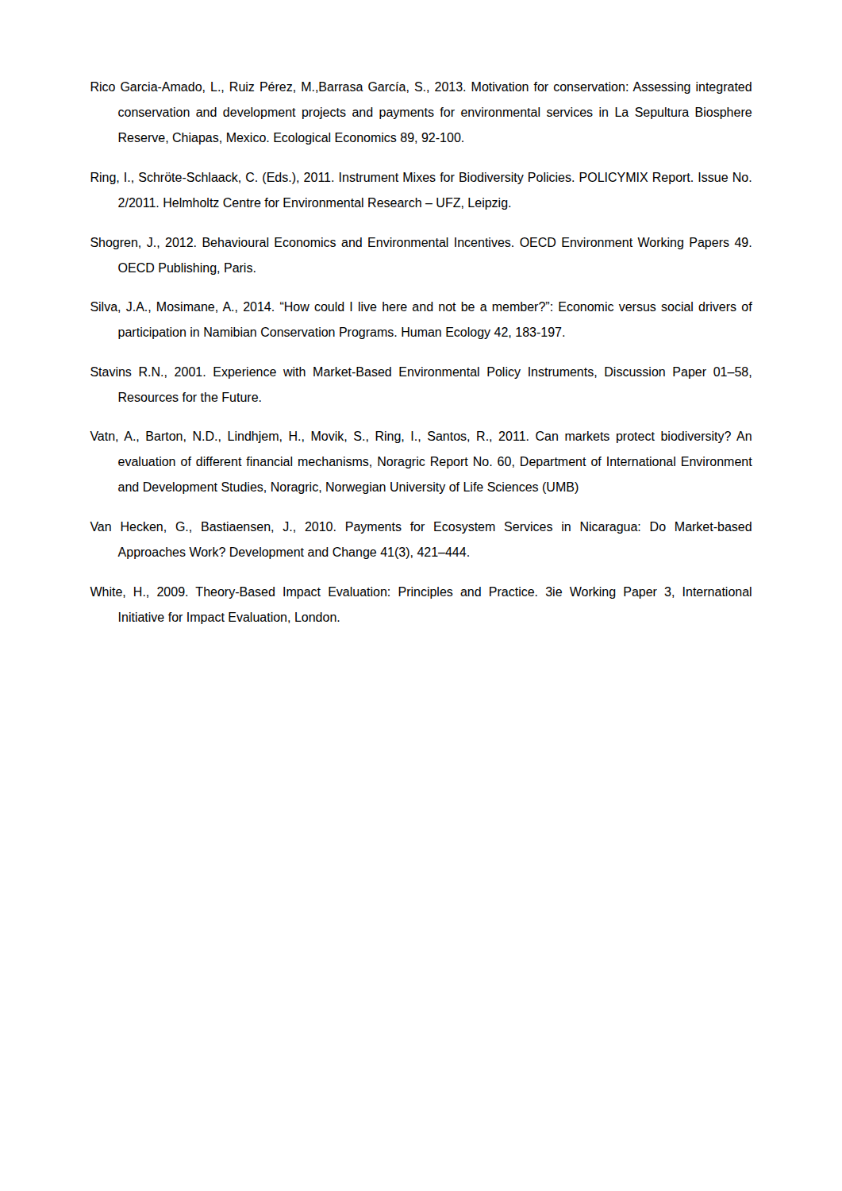Rico Garcia-Amado, L., Ruiz Pérez, M.,Barrasa García, S., 2013. Motivation for conservation: Assessing integrated conservation and development projects and payments for environmental services in La Sepultura Biosphere Reserve, Chiapas, Mexico. Ecological Economics 89, 92-100.
Ring, I., Schröte-Schlaack, C. (Eds.), 2011. Instrument Mixes for Biodiversity Policies. POLICYMIX Report. Issue No. 2/2011. Helmholtz Centre for Environmental Research – UFZ, Leipzig.
Shogren, J., 2012. Behavioural Economics and Environmental Incentives. OECD Environment Working Papers 49. OECD Publishing, Paris.
Silva, J.A., Mosimane, A., 2014. “How could I live here and not be a member?”: Economic versus social drivers of participation in Namibian Conservation Programs. Human Ecology 42, 183-197.
Stavins R.N., 2001. Experience with Market-Based Environmental Policy Instruments, Discussion Paper 01–58, Resources for the Future.
Vatn, A., Barton, N.D., Lindhjem, H., Movik, S., Ring, I., Santos, R., 2011. Can markets protect biodiversity? An evaluation of different financial mechanisms, Noragric Report No. 60, Department of International Environment and Development Studies, Noragric, Norwegian University of Life Sciences (UMB)
Van Hecken, G., Bastiaensen, J., 2010. Payments for Ecosystem Services in Nicaragua: Do Market-based Approaches Work? Development and Change 41(3), 421–444.
White, H., 2009. Theory-Based Impact Evaluation: Principles and Practice. 3ie Working Paper 3, International Initiative for Impact Evaluation, London.